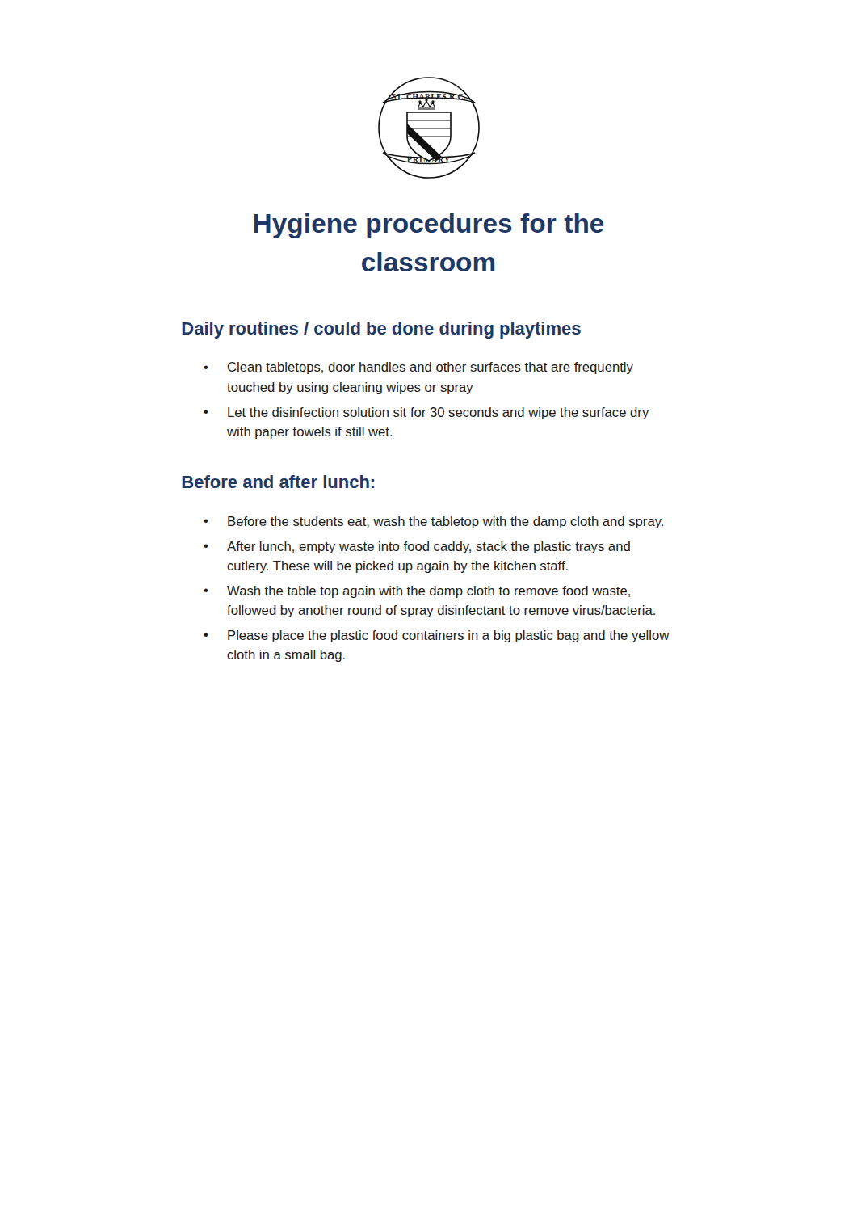ST. CHARLES R.C. PRIMARY
Hygiene procedures for the classroom
Daily routines / could be done during playtimes
Clean tabletops, door handles and other surfaces that are frequently touched by using cleaning wipes or spray
Let the disinfection solution sit for 30 seconds and wipe the surface dry with paper towels if still wet.
Before and after lunch:
Before the students eat, wash the tabletop with the damp cloth and spray.
After lunch, empty waste into food caddy, stack the plastic trays and cutlery. These will be picked up again by the kitchen staff.
Wash the table top again with the damp cloth to remove food waste, followed by another round of spray disinfectant to remove virus/bacteria.
Please place the plastic food containers in a big plastic bag and the yellow cloth in a small bag.